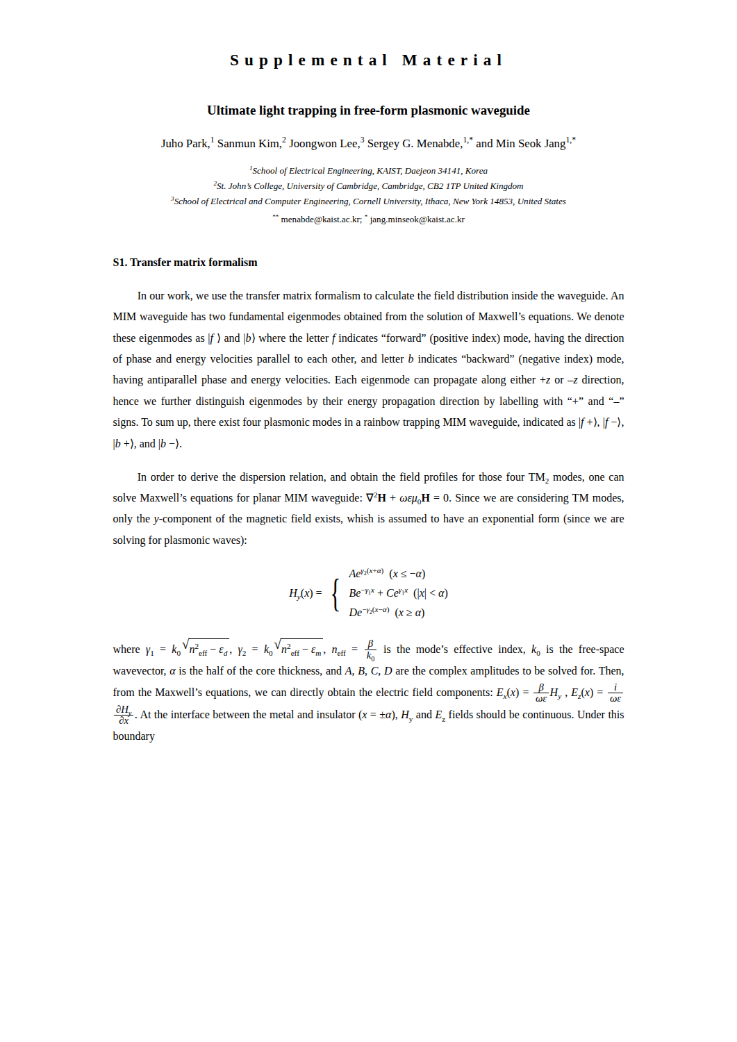Supplemental Material
Ultimate light trapping in free-form plasmonic waveguide
Juho Park,1 Sanmun Kim,2 Joongwon Lee,3 Sergey G. Menabde,1,* and Min Seok Jang1,*
1School of Electrical Engineering, KAIST, Daejeon 34141, Korea
2St. John’s College, University of Cambridge, Cambridge, CB2 1TP United Kingdom
3School of Electrical and Computer Engineering, Cornell University, Ithaca, New York 14853, United States
** menabde@kaist.ac.kr; * jang.minseok@kaist.ac.kr
S1. Transfer matrix formalism
In our work, we use the transfer matrix formalism to calculate the field distribution inside the waveguide. An MIM waveguide has two fundamental eigenmodes obtained from the solution of Maxwell’s equations. We denote these eigenmodes as |f ⟩ and |b⟩ where the letter f indicates “forward” (positive index) mode, having the direction of phase and energy velocities parallel to each other, and letter b indicates “backward” (negative index) mode, having antiparallel phase and energy velocities. Each eigenmode can propagate along either +z or –z direction, hence we further distinguish eigenmodes by their energy propagation direction by labelling with “+” and “–” signs. To sum up, there exist four plasmonic modes in a rainbow trapping MIM waveguide, indicated as |f +⟩, |f −⟩, |b +⟩, and |b −⟩.
In order to derive the dispersion relation, and obtain the field profiles for those four TM2 modes, one can solve Maxwell’s equations for planar MIM waveguide: ∇2H + ωεμ0H = 0. Since we are considering TM modes, only the y-component of the magnetic field exists, whish is assumed to have an exponential form (since we are solving for plasmonic waves):
Hy(x) = {
Aeγ2(x+α) (x ≤ −α)
Be−γ1x + Ceγ1x (|x| < α)
De−γ2(x−α) (x ≥ α)
where γ1 = k0n2eff − εd, γ2 = k0n2eff − εm, neff = βk0 is the mode’s effective index, k0 is the free-space wavevector, α is the half of the core thickness, and A, B, C, D are the complex amplitudes to be solved for. Then, from the Maxwell’s equations, we can directly obtain the electric field components: Ex(x) = βωε Hy , Ez(x) = iωε∂Hy∂x. At the interface between the metal and insulator (x = ±α), Hy and Ez fields should be continuous. Under this boundary